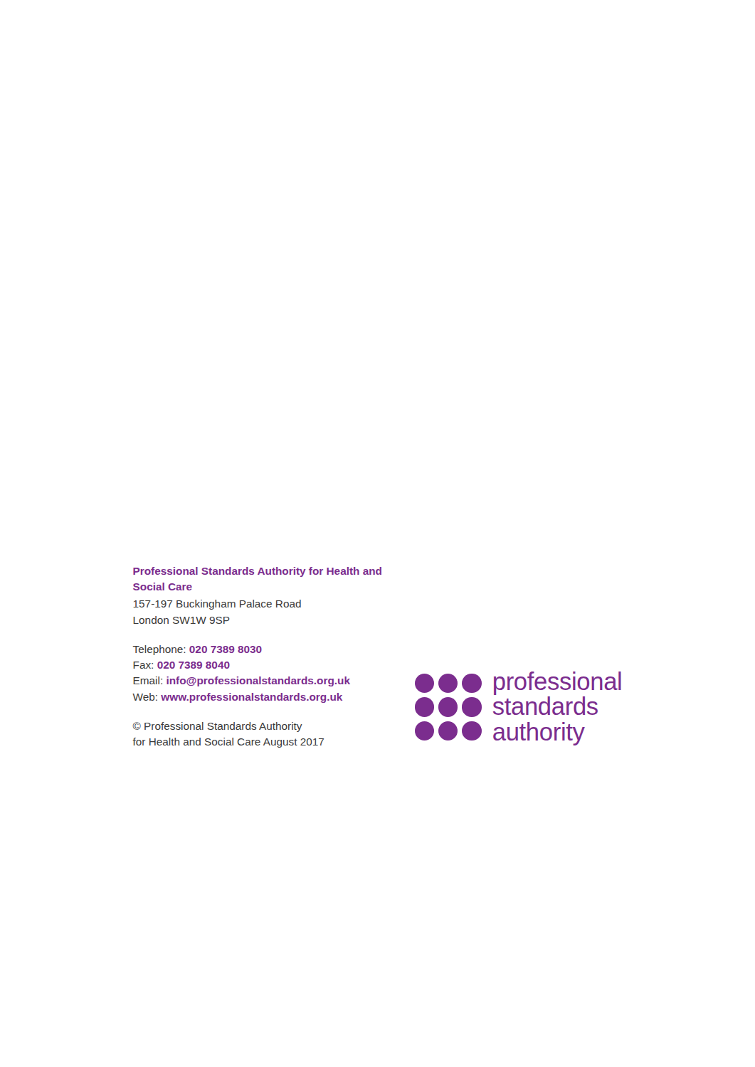Professional Standards Authority for Health and Social Care
157-197 Buckingham Palace Road London SW1W 9SP
Telephone: 020 7389 8030 Fax: 020 7389 8040 Email: info@professionalstandards.org.uk Web: www.professionalstandards.org.uk
© Professional Standards Authority for Health and Social Care August 2017
professional standards authority